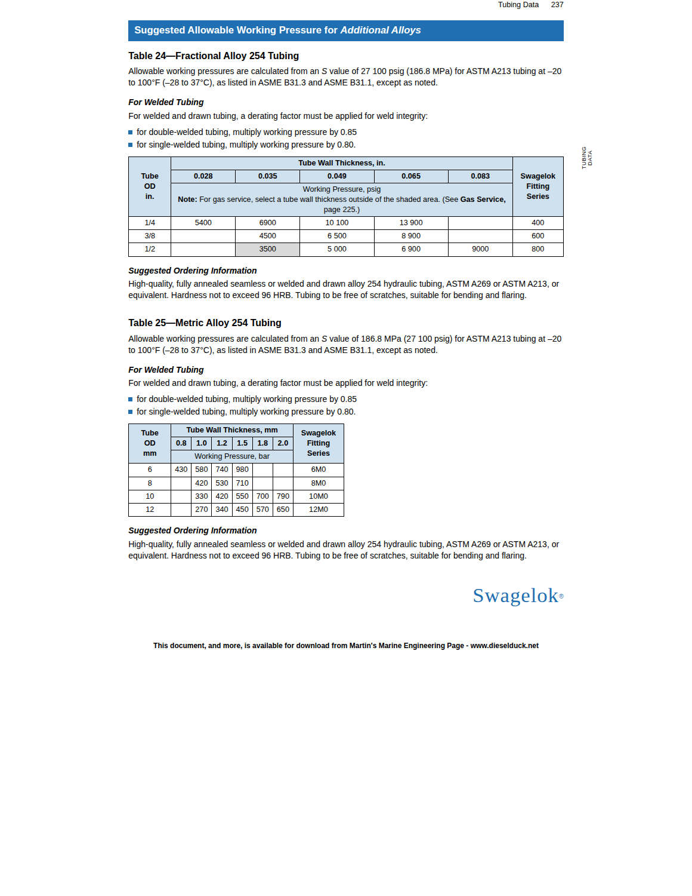Tubing Data 237
TUBING
DATA
Suggested Allowable Working Pressure for Additional Alloys
Table 24—Fractional Alloy 254 Tubing
Allowable working pressures are calculated from an S value of 27 100 psig (186.8 MPa) for ASTM A213 tubing at –20 to 100°F (–28 to 37°C), as listed in ASME B31.3 and ASME B31.1, except as noted.
For Welded Tubing
For welded and drawn tubing, a derating factor must be applied for weld integrity:
for double-welded tubing, multiply working pressure by 0.85
for single-welded tubing, multiply working pressure by 0.80.
| Tube OD in. | Tube Wall Thickness, in. | Swagelok Fitting Series |
| --- | --- | --- |
| 0.028 | 0.035 | 0.049 | 0.065 | 0.083 |
| Working Pressure, psig Note: For gas service, select a tube wall thickness outside of the shaded area. (See Gas Service, page 225.) |
| 1/4 | 5400 | 6900 | 10 100 | 13 900 | | 400 |
| 3/8 | | 4500 | 6 500 | 8 900 | | 600 |
| 1/2 | | 3500 | 5 000 | 6 900 | 9000 | 800 |
Suggested Ordering Information
High-quality, fully annealed seamless or welded and drawn alloy 254 hydraulic tubing, ASTM A269 or ASTM A213, or equivalent. Hardness not to exceed 96 HRB. Tubing to be free of scratches, suitable for bending and flaring.
Table 25—Metric Alloy 254 Tubing
Allowable working pressures are calculated from an S value of 186.8 MPa (27 100 psig) for ASTM A213 tubing at –20 to 100°F (–28 to 37°C), as listed in ASME B31.3 and ASME B31.1, except as noted.
For Welded Tubing
For welded and drawn tubing, a derating factor must be applied for weld integrity:
for double-welded tubing, multiply working pressure by 0.85
for single-welded tubing, multiply working pressure by 0.80.
| Tube OD mm | Tube Wall Thickness, mm | Swagelok Fitting Series |
| --- | --- | --- |
| 0.8 | 1.0 | 1.2 | 1.5 | 1.8 | 2.0 |
| Working Pressure, bar |
| 6 | 430 | 580 | 740 | 980 | | | 6M0 |
| 8 | | 420 | 530 | 710 | | | 8M0 |
| 10 | | 330 | 420 | 550 | 700 | 790 | 10M0 |
| 12 | | 270 | 340 | 450 | 570 | 650 | 12M0 |
Suggested Ordering Information
High-quality, fully annealed seamless or welded and drawn alloy 254 hydraulic tubing, ASTM A269 or ASTM A213, or equivalent. Hardness not to exceed 96 HRB. Tubing to be free of scratches, suitable for bending and flaring.
Swagelok®
This document, and more, is available for download from Martin's Marine Engineering Page - www.dieselduck.net